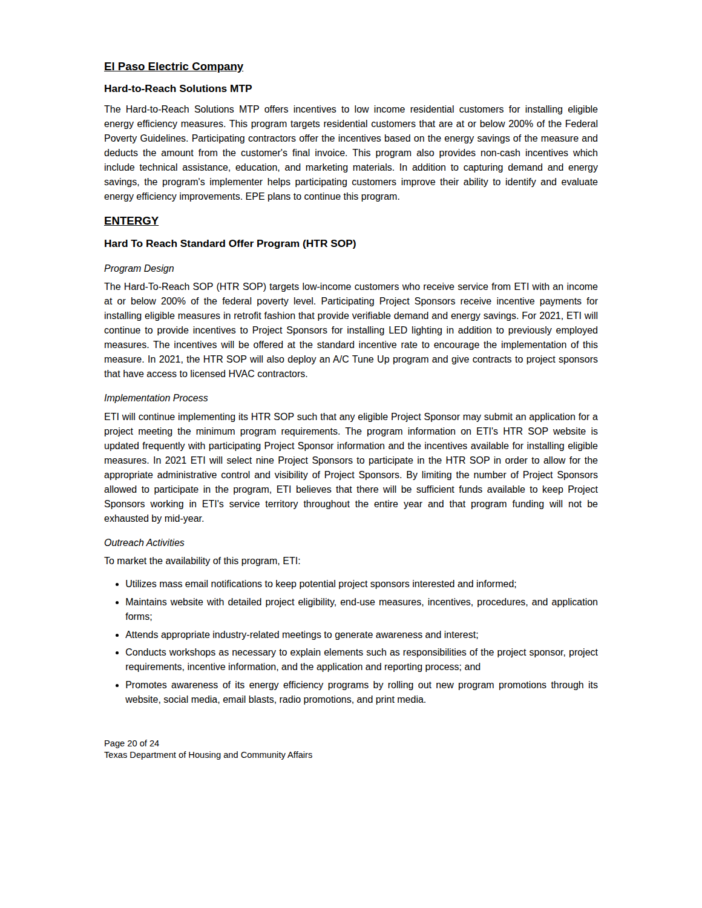El Paso Electric Company
Hard-to-Reach Solutions MTP
The Hard-to-Reach Solutions MTP offers incentives to low income residential customers for installing eligible energy efficiency measures. This program targets residential customers that are at or below 200% of the Federal Poverty Guidelines. Participating contractors offer the incentives based on the energy savings of the measure and deducts the amount from the customer's final invoice. This program also provides non-cash incentives which include technical assistance, education, and marketing materials. In addition to capturing demand and energy savings, the program's implementer helps participating customers improve their ability to identify and evaluate energy efficiency improvements. EPE plans to continue this program.
ENTERGY
Hard To Reach Standard Offer Program (HTR SOP)
Program Design
The Hard-To-Reach SOP (HTR SOP) targets low-income customers who receive service from ETI with an income at or below 200% of the federal poverty level. Participating Project Sponsors receive incentive payments for installing eligible measures in retrofit fashion that provide verifiable demand and energy savings. For 2021, ETI will continue to provide incentives to Project Sponsors for installing LED lighting in addition to previously employed measures. The incentives will be offered at the standard incentive rate to encourage the implementation of this measure. In 2021, the HTR SOP will also deploy an A/C Tune Up program and give contracts to project sponsors that have access to licensed HVAC contractors.
Implementation Process
ETI will continue implementing its HTR SOP such that any eligible Project Sponsor may submit an application for a project meeting the minimum program requirements. The program information on ETI's HTR SOP website is updated frequently with participating Project Sponsor information and the incentives available for installing eligible measures. In 2021 ETI will select nine Project Sponsors to participate in the HTR SOP in order to allow for the appropriate administrative control and visibility of Project Sponsors. By limiting the number of Project Sponsors allowed to participate in the program, ETI believes that there will be sufficient funds available to keep Project Sponsors working in ETI's service territory throughout the entire year and that program funding will not be exhausted by mid-year.
Outreach Activities
To market the availability of this program, ETI:
Utilizes mass email notifications to keep potential project sponsors interested and informed;
Maintains website with detailed project eligibility, end-use measures, incentives, procedures, and application forms;
Attends appropriate industry-related meetings to generate awareness and interest;
Conducts workshops as necessary to explain elements such as responsibilities of the project sponsor, project requirements, incentive information, and the application and reporting process; and
Promotes awareness of its energy efficiency programs by rolling out new program promotions through its website, social media, email blasts, radio promotions, and print media.
Page 20 of 24
Texas Department of Housing and Community Affairs